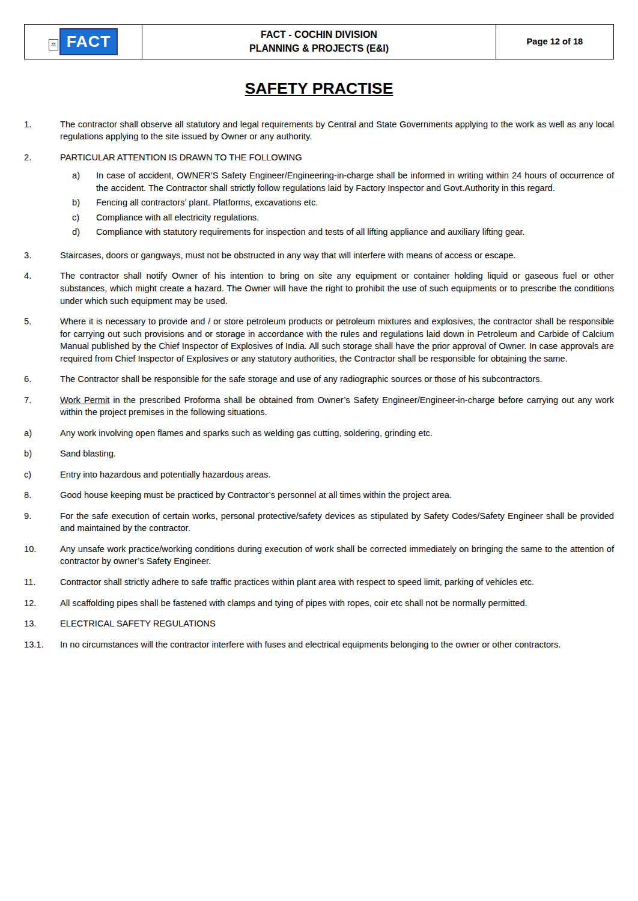| ⚖ FACT | FACT - COCHIN DIVISION PLANNING & PROJECTS (E&I) | Page 12 of 18 |
SAFETY PRACTISE
| 1. | The contractor shall observe all statutory and legal requirements by Central and State Governments applying to the work as well as any local regulations applying to the site issued by Owner or any authority. |
| 2. | PARTICULAR ATTENTION IS DRAWN TO THE FOLLOWING / a) / In case of accident, OWNER’S Safety Engineer/Engineering-in-charge shall be informed in writing within 24 hours of occurrence of the accident. The Contractor shall strictly follow regulations laid by Factory Inspector and Govt.Authority in this regard. / / b) / Fencing all contractors’ plant. Platforms, excavations etc. / / c) / Compliance with all electricity regulations. / / d) / Compliance with statutory requirements for inspection and tests of all lifting appliance and auxiliary lifting gear. / |
| 3. | Staircases, doors or gangways, must not be obstructed in any way that will interfere with means of access or escape. |
| 4. | The contractor shall notify Owner of his intention to bring on site any equipment or container holding liquid or gaseous fuel or other substances, which might create a hazard. The Owner will have the right to prohibit the use of such equipments or to prescribe the conditions under which such equipment may be used. |
| 5. | Where it is necessary to provide and / or store petroleum products or petroleum mixtures and explosives, the contractor shall be responsible for carrying out such provisions and or storage in accordance with the rules and regulations laid down in Petroleum and Carbide of Calcium Manual published by the Chief Inspector of Explosives of India. All such storage shall have the prior approval of Owner. In case approvals are required from Chief Inspector of Explosives or any statutory authorities, the Contractor shall be responsible for obtaining the same. |
| 6. | The Contractor shall be responsible for the safe storage and use of any radiographic sources or those of his subcontractors. |
| 7. | Work Permit in the prescribed Proforma shall be obtained from Owner’s Safety Engineer/Engineer-in-charge before carrying out any work within the project premises in the following situations. |
| a) | Any work involving open flames and sparks such as welding gas cutting, soldering, grinding etc. |
| b) | Sand blasting. |
| c) | Entry into hazardous and potentially hazardous areas. |
| 8. | Good house keeping must be practiced by Contractor’s personnel at all times within the project area. |
| 9. | For the safe execution of certain works, personal protective/safety devices as stipulated by Safety Codes/Safety Engineer shall be provided and maintained by the contractor. |
| 10. | Any unsafe work practice/working conditions during execution of work shall be corrected immediately on bringing the same to the attention of contractor by owner’s Safety Engineer. |
| 11. | Contractor shall strictly adhere to safe traffic practices within plant area with respect to speed limit, parking of vehicles etc. |
| 12. | All scaffolding pipes shall be fastened with clamps and tying of pipes with ropes, coir etc shall not be normally permitted. |
| 13. | ELECTRICAL SAFETY REGULATIONS |
| 13.1. | In no circumstances will the contractor interfere with fuses and electrical equipments belonging to the owner or other contractors. |